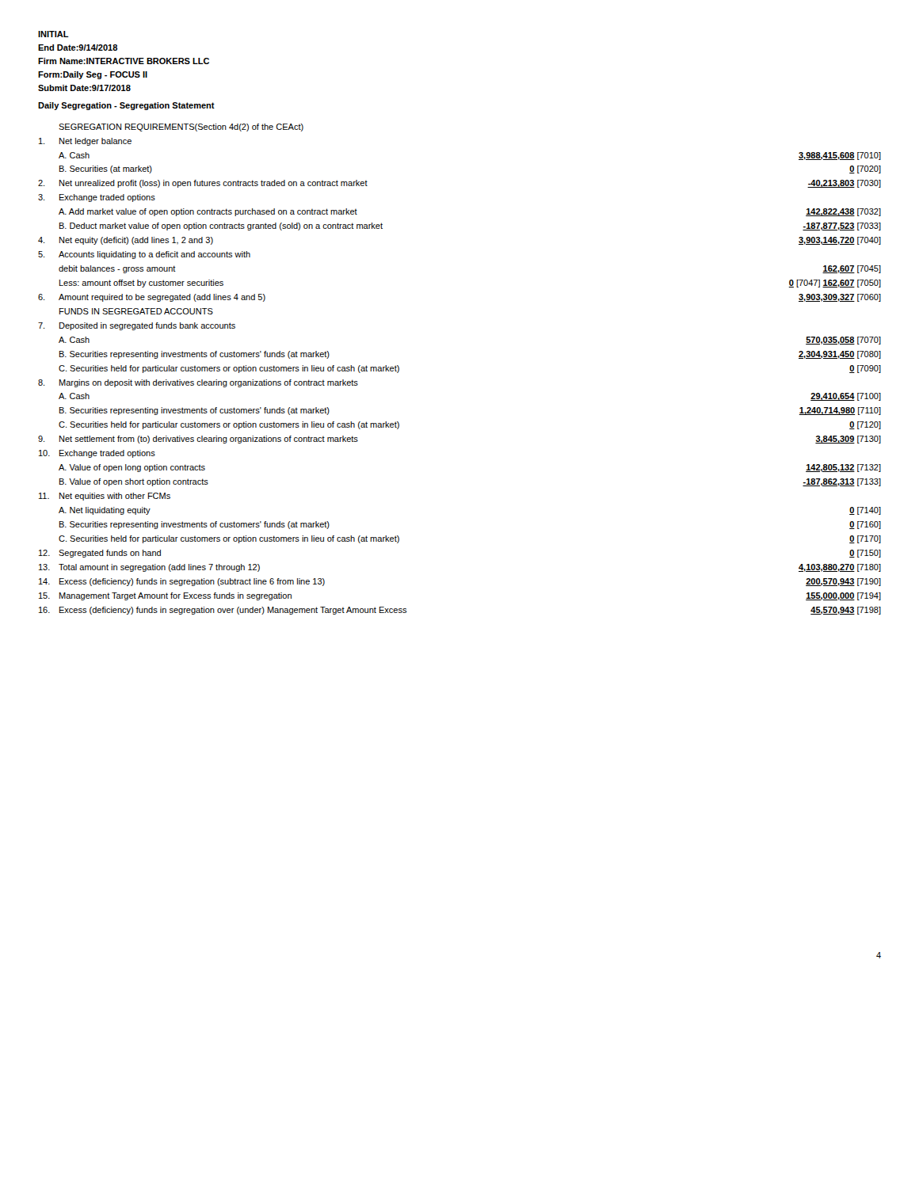INITIAL
End Date:9/14/2018
Firm Name:INTERACTIVE BROKERS LLC
Form:Daily Seg - FOCUS II
Submit Date:9/17/2018
Daily Segregation - Segregation Statement
| | SEGREGATION REQUIREMENTS(Section 4d(2) of the CEAct) | |
| 1. | Net ledger balance | |
| | A. Cash | 3,988,415,608 [7010] |
| | B. Securities (at market) | 0 [7020] |
| 2. | Net unrealized profit (loss) in open futures contracts traded on a contract market | -40,213,803 [7030] |
| 3. | Exchange traded options | |
| | A. Add market value of open option contracts purchased on a contract market | 142,822,438 [7032] |
| | B. Deduct market value of open option contracts granted (sold) on a contract market | -187,877,523 [7033] |
| 4. | Net equity (deficit) (add lines 1, 2 and 3) | 3,903,146,720 [7040] |
| 5. | Accounts liquidating to a deficit and accounts with | |
| | debit balances - gross amount | 162,607 [7045] |
| | Less: amount offset by customer securities | 0 [7047] 162,607 [7050] |
| 6. | Amount required to be segregated (add lines 4 and 5) | 3,903,309,327 [7060] |
| | FUNDS IN SEGREGATED ACCOUNTS | |
| 7. | Deposited in segregated funds bank accounts | |
| | A. Cash | 570,035,058 [7070] |
| | B. Securities representing investments of customers' funds (at market) | 2,304,931,450 [7080] |
| | C. Securities held for particular customers or option customers in lieu of cash (at market) | 0 [7090] |
| 8. | Margins on deposit with derivatives clearing organizations of contract markets | |
| | A. Cash | 29,410,654 [7100] |
| | B. Securities representing investments of customers' funds (at market) | 1,240,714,980 [7110] |
| | C. Securities held for particular customers or option customers in lieu of cash (at market) | 0 [7120] |
| 9. | Net settlement from (to) derivatives clearing organizations of contract markets | 3,845,309 [7130] |
| 10. | Exchange traded options | |
| | A. Value of open long option contracts | 142,805,132 [7132] |
| | B. Value of open short option contracts | -187,862,313 [7133] |
| 11. | Net equities with other FCMs | |
| | A. Net liquidating equity | 0 [7140] |
| | B. Securities representing investments of customers' funds (at market) | 0 [7160] |
| | C. Securities held for particular customers or option customers in lieu of cash (at market) | 0 [7170] |
| 12. | Segregated funds on hand | 0 [7150] |
| 13. | Total amount in segregation (add lines 7 through 12) | 4,103,880,270 [7180] |
| 14. | Excess (deficiency) funds in segregation (subtract line 6 from line 13) | 200,570,943 [7190] |
| 15. | Management Target Amount for Excess funds in segregation | 155,000,000 [7194] |
| 16. | Excess (deficiency) funds in segregation over (under) Management Target Amount Excess | 45,570,943 [7198] |
4